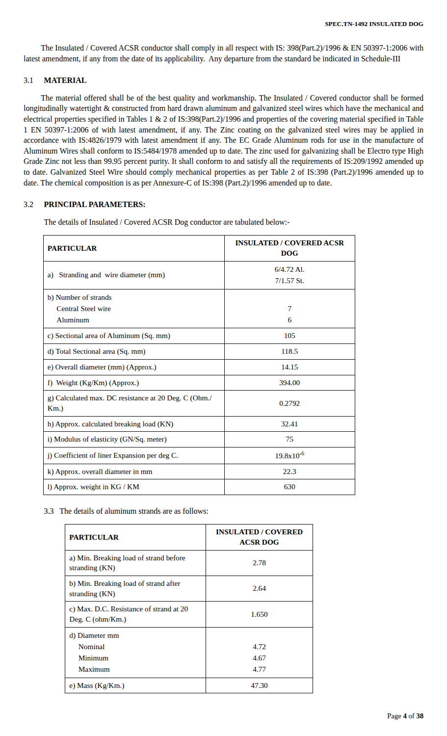SPEC.TN-1492 INSULATED DOG
The Insulated / Covered ACSR conductor shall comply in all respect with IS: 398(Part.2)/1996 & EN 50397-1:2006 with latest amendment, if any from the date of its applicability. Any departure from the standard be indicated in Schedule-III
3.1 MATERIAL
The material offered shall be of the best quality and workmanship. The Insulated / Covered conductor shall be formed longitudinally watertight & constructed from hard drawn aluminum and galvanized steel wires which have the mechanical and electrical properties specified in Tables 1 & 2 of IS:398(Part.2)/1996 and properties of the covering material specified in Table 1 EN 50397-1:2006 of with latest amendment, if any. The Zinc coating on the galvanized steel wires may be applied in accordance with IS:4826/1979 with latest amendment if any. The EC Grade Aluminum rods for use in the manufacture of Aluminum Wires shall conform to IS:5484/1978 amended up to date. The zinc used for galvanizing shall be Electro type High Grade Zinc not less than 99.95 percent purity. It shall conform to and satisfy all the requirements of IS:209/1992 amended up to date. Galvanized Steel Wire should comply mechanical properties as per Table 2 of IS:398 (Part.2)/1996 amended up to date. The chemical composition is as per Annexure-C of IS:398 (Part.2)/1996 amended up to date.
3.2 PRINCIPAL PARAMETERS:
The details of Insulated / Covered ACSR Dog conductor are tabulated below:-
| PARTICULAR | INSULATED / COVERED ACSR DOG |
| --- | --- |
| a) Stranding and wire diameter (mm) | 6/4.72 Al. 7/1.57 St. |
| b) Number of strands Central Steel wire Aluminum | 7 6 |
| c) Sectional area of Aluminum (Sq. mm) | 105 |
| d) Total Sectional area (Sq. mm) | 118.5 |
| e) Overall diameter (mm) (Approx.) | 14.15 |
| f) Weight (Kg/Km) (Approx.) | 394.00 |
| g) Calculated max. DC resistance at 20 Deg. C (Ohm./ Km.) | 0.2792 |
| h) Approx. calculated breaking load (KN) | 32.41 |
| i) Modulus of elasticity (GN/Sq. meter) | 75 |
| j) Coefficient of liner Expansion per deg C. | 19.8x10 -6 |
| k) Approx. overall diameter in mm | 22.3 |
| l) Approx. weight in KG / KM | 630 |
3.3 The details of aluminum strands are as follows:
| PARTICULAR | INSULATED / COVERED ACSR DOG |
| --- | --- |
| a) Min. Breaking load of strand before stranding (KN) | 2.78 |
| b) Min. Breaking load of strand after stranding (KN) | 2.64 |
| c) Max. D.C. Resistance of strand at 20 Deg. C (ohm/Km.) | 1.650 |
| d) Diameter mm Nominal Minimum Maximum | 4.72 4.67 4.77 |
| e) Mass (Kg/Km.) | 47.30 |
Page 4 of 38